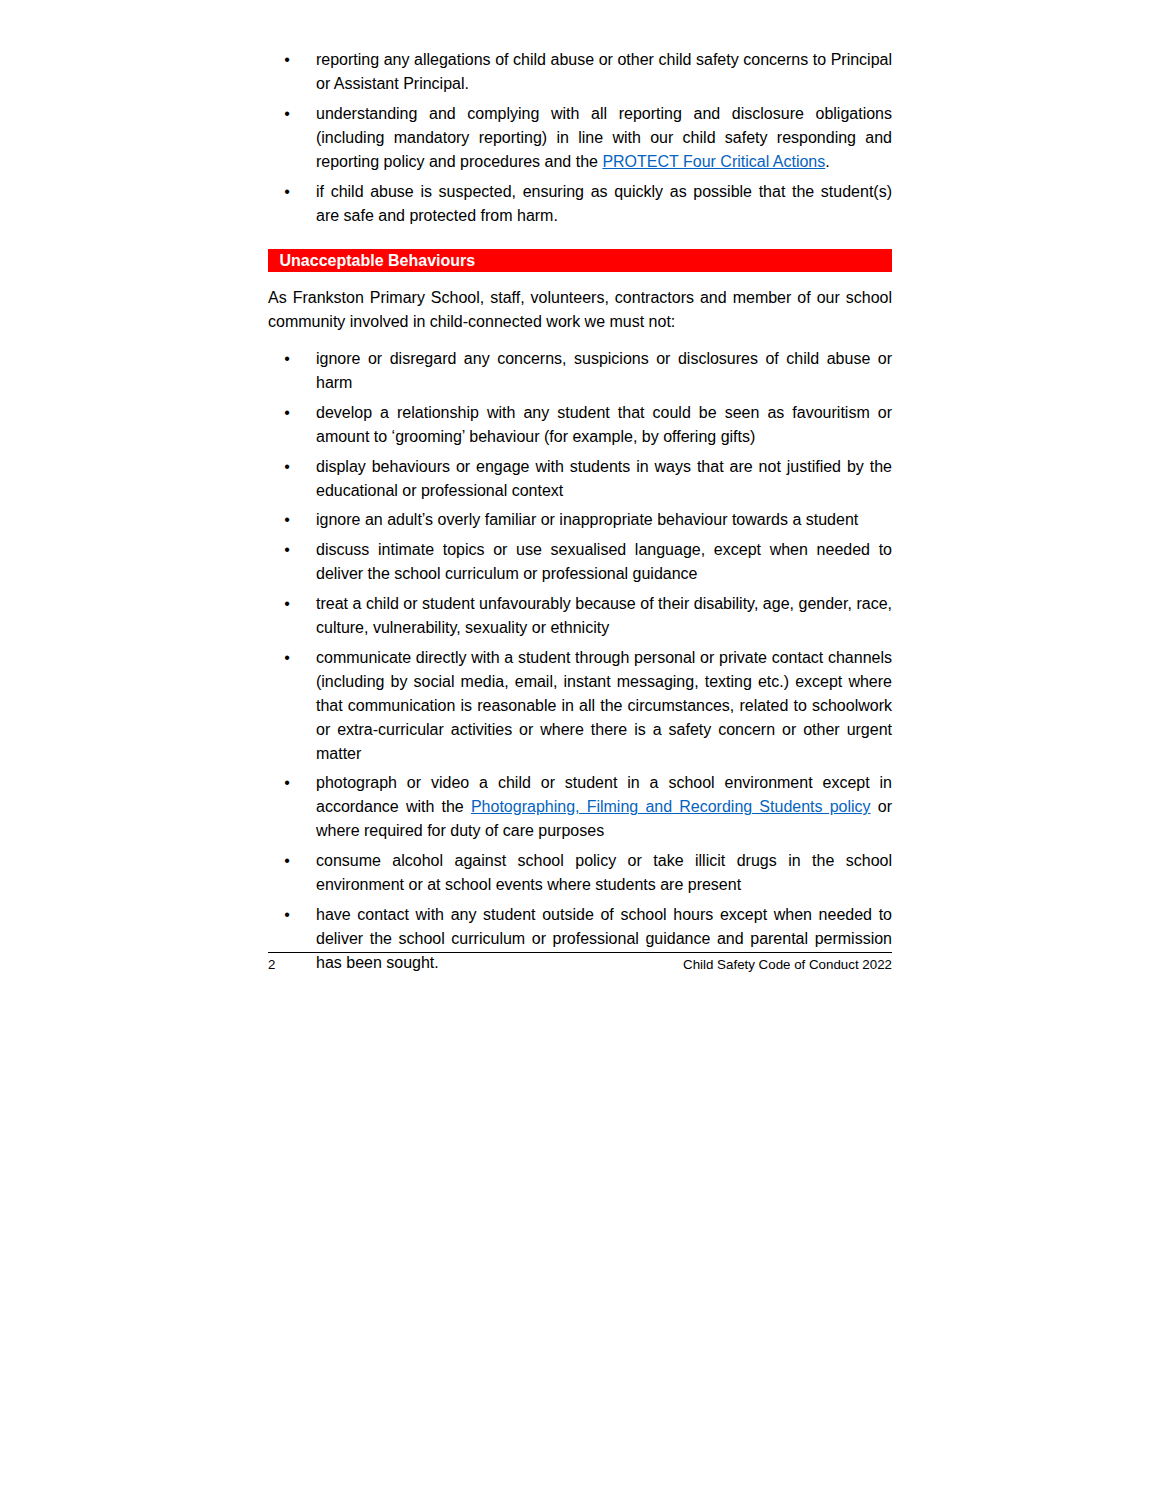reporting any allegations of child abuse or other child safety concerns to Principal or Assistant Principal.
understanding and complying with all reporting and disclosure obligations (including mandatory reporting) in line with our child safety responding and reporting policy and procedures and the PROTECT Four Critical Actions.
if child abuse is suspected, ensuring as quickly as possible that the student(s) are safe and protected from harm.
Unacceptable Behaviours
As Frankston Primary School, staff, volunteers, contractors and member of our school community involved in child-connected work we must not:
ignore or disregard any concerns, suspicions or disclosures of child abuse or harm
develop a relationship with any student that could be seen as favouritism or amount to ‘grooming’ behaviour (for example, by offering gifts)
display behaviours or engage with students in ways that are not justified by the educational or professional context
ignore an adult’s overly familiar or inappropriate behaviour towards a student
discuss intimate topics or use sexualised language, except when needed to deliver the school curriculum or professional guidance
treat a child or student unfavourably because of their disability, age, gender, race, culture, vulnerability, sexuality or ethnicity
communicate directly with a student through personal or private contact channels (including by social media, email, instant messaging, texting etc.) except where that communication is reasonable in all the circumstances, related to schoolwork or extra-curricular activities or where there is a safety concern or other urgent matter
photograph or video a child or student in a school environment except in accordance with the Photographing, Filming and Recording Students policy or where required for duty of care purposes
consume alcohol against school policy or take illicit drugs in the school environment or at school events where students are present
have contact with any student outside of school hours except when needed to deliver the school curriculum or professional guidance and parental permission has been sought.
2 Child Safety Code of Conduct 2022